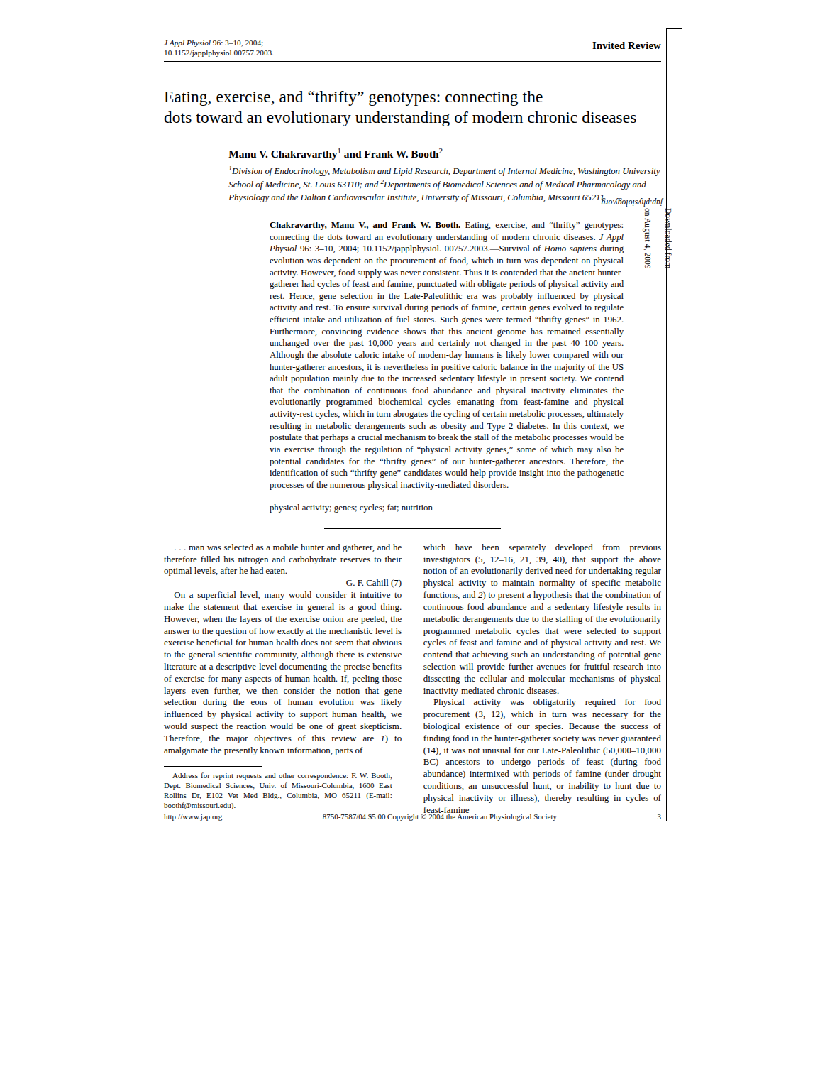Downloaded from jap.physiology.org on August 4, 2009
J Appl Physiol 96: 3–10, 2004;
10.1152/japplphysiol.00757.2003.
Invited Review
Eating, exercise, and “thrifty” genotypes: connecting the
dots toward an evolutionary understanding of modern chronic diseases
Manu V. Chakravarthy1 and Frank W. Booth2
1Division of Endocrinology, Metabolism and Lipid Research, Department of Internal Medicine, Washington University School of Medicine, St. Louis 63110; and 2Departments of Biomedical Sciences and of Medical Pharmacology and Physiology and the Dalton Cardiovascular Institute, University of Missouri, Columbia, Missouri 65211
Chakravarthy, Manu V., and Frank W. Booth. Eating, exercise, and “thrifty” genotypes: connecting the dots toward an evolutionary understanding of modern chronic diseases. J Appl Physiol 96: 3–10, 2004; 10.1152/japplphysiol. 00757.2003.—Survival of Homo sapiens during evolution was dependent on the procurement of food, which in turn was dependent on physical activity. However, food supply was never consistent. Thus it is contended that the ancient hunter-gatherer had cycles of feast and famine, punctuated with obligate periods of physical activity and rest. Hence, gene selection in the Late-Paleolithic era was probably influenced by physical activity and rest. To ensure survival during periods of famine, certain genes evolved to regulate efficient intake and utilization of fuel stores. Such genes were termed “thrifty genes” in 1962. Furthermore, convincing evidence shows that this ancient genome has remained essentially unchanged over the past 10,000 years and certainly not changed in the past 40–100 years. Although the absolute caloric intake of modern-day humans is likely lower compared with our hunter-gatherer ancestors, it is nevertheless in positive caloric balance in the majority of the US adult population mainly due to the increased sedentary lifestyle in present society. We contend that the combination of continuous food abundance and physical inactivity eliminates the evolutionarily programmed biochemical cycles emanating from feast-famine and physical activity-rest cycles, which in turn abrogates the cycling of certain metabolic processes, ultimately resulting in metabolic derangements such as obesity and Type 2 diabetes. In this context, we postulate that perhaps a crucial mechanism to break the stall of the metabolic processes would be via exercise through the regulation of “physical activity genes,” some of which may also be potential candidates for the “thrifty genes” of our hunter-gatherer ancestors. Therefore, the identification of such “thrifty gene” candidates would help provide insight into the pathogenetic processes of the numerous physical inactivity-mediated disorders.
physical activity; genes; cycles; fat; nutrition
. . . man was selected as a mobile hunter and gatherer, and he therefore filled his nitrogen and carbohydrate reserves to their optimal levels, after he had eaten.
G. F. Cahill (7)
On a superficial level, many would consider it intuitive to make the statement that exercise in general is a good thing. However, when the layers of the exercise onion are peeled, the answer to the question of how exactly at the mechanistic level is exercise beneficial for human health does not seem that obvious to the general scientific community, although there is extensive literature at a descriptive level documenting the precise benefits of exercise for many aspects of human health. If, peeling those layers even further, we then consider the notion that gene selection during the eons of human evolution was likely influenced by physical activity to support human health, we would suspect the reaction would be one of great skepticism. Therefore, the major objectives of this review are 1) to amalgamate the presently known information, parts of
Address for reprint requests and other correspondence: F. W. Booth, Dept. Biomedical Sciences, Univ. of Missouri-Columbia, 1600 East Rollins Dr, E102 Vet Med Bldg., Columbia, MO 65211 (E-mail: boothf@missouri.edu).
which have been separately developed from previous investigators (5, 12–16, 21, 39, 40), that support the above notion of an evolutionarily derived need for undertaking regular physical activity to maintain normality of specific metabolic functions, and 2) to present a hypothesis that the combination of continuous food abundance and a sedentary lifestyle results in metabolic derangements due to the stalling of the evolutionarily programmed metabolic cycles that were selected to support cycles of feast and famine and of physical activity and rest. We contend that achieving such an understanding of potential gene selection will provide further avenues for fruitful research into dissecting the cellular and molecular mechanisms of physical inactivity-mediated chronic diseases.
Physical activity was obligatorily required for food procurement (3, 12), which in turn was necessary for the biological existence of our species. Because the success of finding food in the hunter-gatherer society was never guaranteed (14), it was not unusual for our Late-Paleolithic (50,000–10,000 BC) ancestors to undergo periods of feast (during food abundance) intermixed with periods of famine (under drought conditions, an unsuccessful hunt, or inability to hunt due to physical inactivity or illness), thereby resulting in cycles of feast-famine
http://www.jap.org
8750-7587/04 $5.00 Copyright © 2004 the American Physiological Society
3